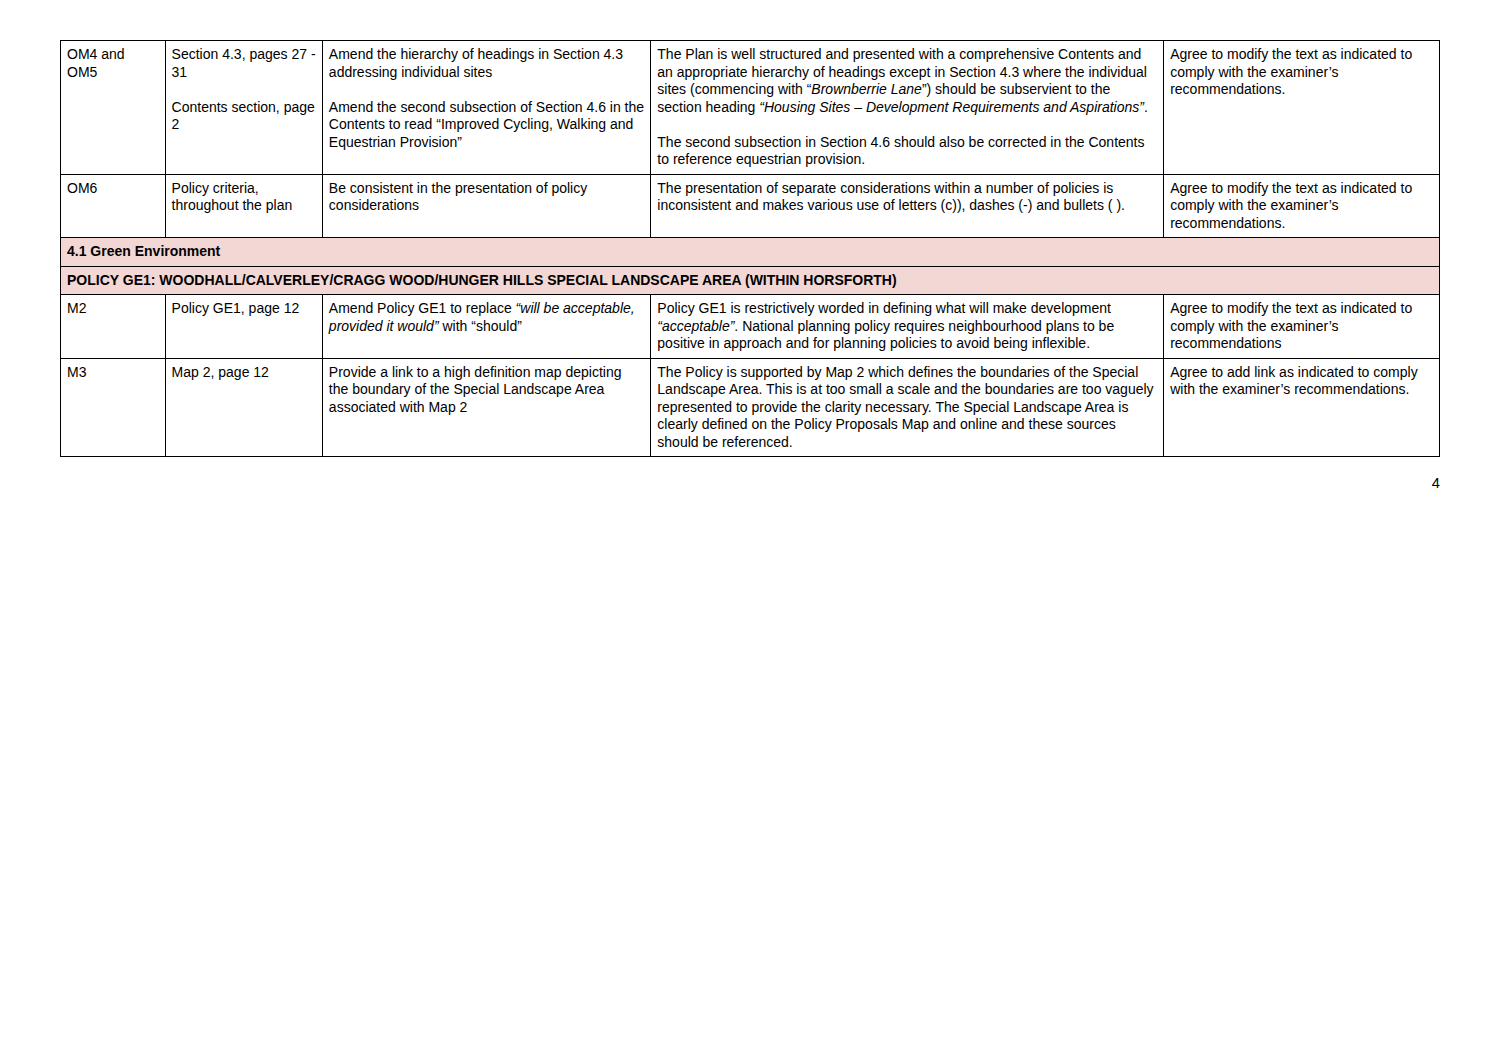| OM4 and OM5 | Section 4.3, pages 27 - 31 Contents section, page 2 | Amend the hierarchy of headings in Section 4.3 addressing individual sites Amend the second subsection of Section 4.6 in the Contents to read “Improved Cycling, Walking and Equestrian Provision” | The Plan is well structured and presented with a comprehensive Contents and an appropriate hierarchy of headings except in Section 4.3 where the individual sites (commencing with “ Brownberrie Lane ”) should be subservient to the section heading “Housing Sites – Development Requirements and Aspirations” . The second subsection in Section 4.6 should also be corrected in the Contents to reference equestrian provision. | Agree to modify the text as indicated to comply with the examiner’s recommendations. |
| OM6 | Policy criteria, throughout the plan | Be consistent in the presentation of policy considerations | The presentation of separate considerations within a number of policies is inconsistent and makes various use of letters (c)), dashes (-) and bullets ( ). | Agree to modify the text as indicated to comply with the examiner’s recommendations. |
| 4.1 Green Environment |
| POLICY GE1: WOODHALL/CALVERLEY/CRAGG WOOD/HUNGER HILLS SPECIAL LANDSCAPE AREA (WITHIN HORSFORTH) |
| M2 | Policy GE1, page 12 | Amend Policy GE1 to replace “will be acceptable, provided it would” with “should” | Policy GE1 is restrictively worded in defining what will make development “acceptable” . National planning policy requires neighbourhood plans to be positive in approach and for planning policies to avoid being inflexible. | Agree to modify the text as indicated to comply with the examiner’s recommendations |
| M3 | Map 2, page 12 | Provide a link to a high definition map depicting the boundary of the Special Landscape Area associated with Map 2 | The Policy is supported by Map 2 which defines the boundaries of the Special Landscape Area. This is at too small a scale and the boundaries are too vaguely represented to provide the clarity necessary. The Special Landscape Area is clearly defined on the Policy Proposals Map and online and these sources should be referenced. | Agree to add link as indicated to comply with the examiner’s recommendations. |
4